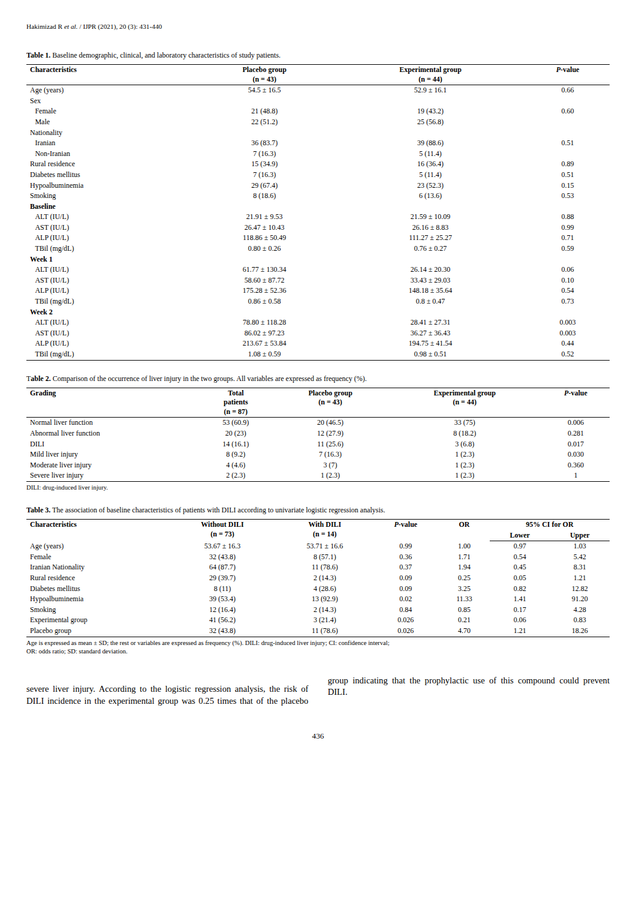Hakimizad R et al. / IJPR (2021), 20 (3): 431-440
Table 1. Baseline demographic, clinical, and laboratory characteristics of study patients.
| Characteristics | Placebo group (n = 43) | Experimental group (n = 44) | P -value |
| --- | --- | --- | --- |
| Age (years) | 54.5 ± 16.5 | 52.9 ± 16.1 | 0.66 |
| Sex | | | |
| Female | 21 (48.8) | 19 (43.2) | 0.60 |
| Male | 22 (51.2) | 25 (56.8) | |
| Nationality | | | |
| Iranian | 36 (83.7) | 39 (88.6) | 0.51 |
| Non-Iranian | 7 (16.3) | 5 (11.4) | |
| Rural residence | 15 (34.9) | 16 (36.4) | 0.89 |
| Diabetes mellitus | 7 (16.3) | 5 (11.4) | 0.51 |
| Hypoalbuminemia | 29 (67.4) | 23 (52.3) | 0.15 |
| Smoking | 8 (18.6) | 6 (13.6) | 0.53 |
| Baseline | | | |
| ALT (IU/L) | 21.91 ± 9.53 | 21.59 ± 10.09 | 0.88 |
| AST (IU/L) | 26.47 ± 10.43 | 26.16 ± 8.83 | 0.99 |
| ALP (IU/L) | 118.86 ± 50.49 | 111.27 ± 25.27 | 0.71 |
| TBil (mg/dL) | 0.80 ± 0.26 | 0.76 ± 0.27 | 0.59 |
| Week 1 | | | |
| ALT (IU/L) | 61.77 ± 130.34 | 26.14 ± 20.30 | 0.06 |
| AST (IU/L) | 58.60 ± 87.72 | 33.43 ± 29.03 | 0.10 |
| ALP (IU/L) | 175.28 ± 52.36 | 148.18 ± 35.64 | 0.54 |
| TBil (mg/dL) | 0.86 ± 0.58 | 0.8 ± 0.47 | 0.73 |
| Week 2 | | | |
| ALT (IU/L) | 78.80 ± 118.28 | 28.41 ± 27.31 | 0.003 |
| AST (IU/L) | 86.02 ± 97.23 | 36.27 ± 36.43 | 0.003 |
| ALP (IU/L) | 213.67 ± 53.84 | 194.75 ± 41.54 | 0.44 |
| TBil (mg/dL) | 1.08 ± 0.59 | 0.98 ± 0.51 | 0.52 |
T able 2. Comparison of the occurrence of liver injury in the two groups. All variables are expressed as frequency (%).
| Grading | Total patients (n = 87) | Placebo group (n = 43) | Experimental group (n = 44) | P -value |
| --- | --- | --- | --- | --- |
| Normal liver function | 53 (60.9) | 20 (46.5) | 33 (75) | 0.006 |
| Abnormal liver function | 20 (23) | 12 (27.9) | 8 (18.2) | 0.281 |
| DILI | 14 (16.1) | 11 (25.6) | 3 (6.8) | 0.017 |
| Mild liver injury | 8 (9.2) | 7 (16.3) | 1 (2.3) | 0.030 |
| Moderate liver injury | 4 (4.6) | 3 (7) | 1 (2.3) | 0.360 |
| Severe liver injury | 2 (2.3) | 1 (2.3) | 1 (2.3) | 1 |
DILI: drug-induced liver injury.
Table 3. The association of baseline characteristics of patients with DILI according to univariate logistic regression analysis.
| Characteristics | Without DILI (n = 73) | With DILI (n = 14) | P -value | OR | 95% CI for OR |
| --- | --- | --- | --- | --- | --- |
| Lower | Upper |
| Age (years) | 53.67 ± 16.3 | 53.71 ± 16.6 | 0.99 | 1.00 | 0.97 | 1.03 |
| Female | 32 (43.8) | 8 (57.1) | 0.36 | 1.71 | 0.54 | 5.42 |
| Iranian Nationality | 64 (87.7) | 11 (78.6) | 0.37 | 1.94 | 0.45 | 8.31 |
| Rural residence | 29 (39.7) | 2 (14.3) | 0.09 | 0.25 | 0.05 | 1.21 |
| Diabetes mellitus | 8 (11) | 4 (28.6) | 0.09 | 3.25 | 0.82 | 12.82 |
| Hypoalbuminemia | 39 (53.4) | 13 (92.9) | 0.02 | 11.33 | 1.41 | 91.20 |
| Smoking | 12 (16.4) | 2 (14.3) | 0.84 | 0.85 | 0.17 | 4.28 |
| Experimental group | 41 (56.2) | 3 (21.4) | 0.026 | 0.21 | 0.06 | 0.83 |
| Placebo group | 32 (43.8) | 11 (78.6) | 0.026 | 4.70 | 1.21 | 18.26 |
Age is expressed as mean ± SD; the rest or variables are expressed as frequency (%). DILI: drug-induced liver injury; CI: confidence interval;
OR: odds ratio; SD: standard deviation.
severe liver injury. According to the logistic regression analysis, the risk of DILI incidence in the experimental group was 0.25 times that of the placebo group indicating that the prophylactic use of this compound could prevent DILI.
436